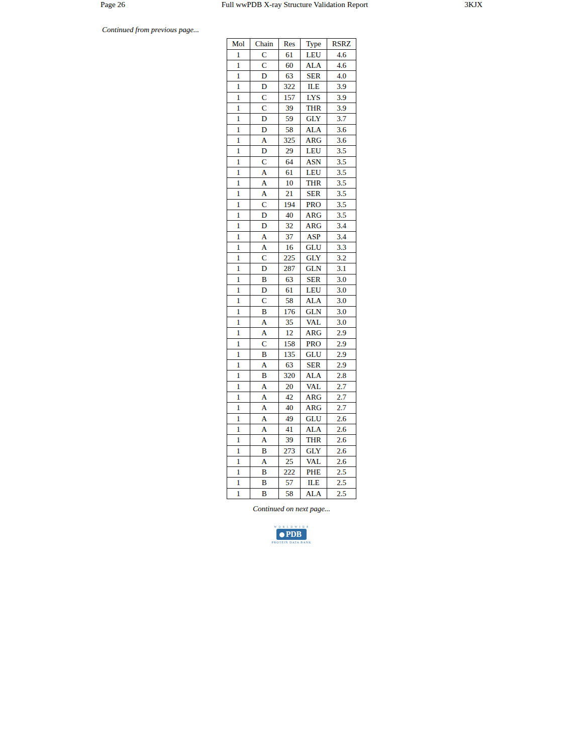Page 26
Full wwPDB X-ray Structure Validation Report
3KJX
Continued from previous page...
| Mol | Chain | Res | Type | RSRZ |
| --- | --- | --- | --- | --- |
| 1 | C | 61 | LEU | 4.6 |
| 1 | C | 60 | ALA | 4.6 |
| 1 | D | 63 | SER | 4.0 |
| 1 | D | 322 | ILE | 3.9 |
| 1 | C | 157 | LYS | 3.9 |
| 1 | C | 39 | THR | 3.9 |
| 1 | D | 59 | GLY | 3.7 |
| 1 | D | 58 | ALA | 3.6 |
| 1 | A | 325 | ARG | 3.6 |
| 1 | D | 29 | LEU | 3.5 |
| 1 | C | 64 | ASN | 3.5 |
| 1 | A | 61 | LEU | 3.5 |
| 1 | A | 10 | THR | 3.5 |
| 1 | A | 21 | SER | 3.5 |
| 1 | C | 194 | PRO | 3.5 |
| 1 | D | 40 | ARG | 3.5 |
| 1 | D | 32 | ARG | 3.4 |
| 1 | A | 37 | ASP | 3.4 |
| 1 | A | 16 | GLU | 3.3 |
| 1 | C | 225 | GLY | 3.2 |
| 1 | D | 287 | GLN | 3.1 |
| 1 | B | 63 | SER | 3.0 |
| 1 | D | 61 | LEU | 3.0 |
| 1 | C | 58 | ALA | 3.0 |
| 1 | B | 176 | GLN | 3.0 |
| 1 | A | 35 | VAL | 3.0 |
| 1 | A | 12 | ARG | 2.9 |
| 1 | C | 158 | PRO | 2.9 |
| 1 | B | 135 | GLU | 2.9 |
| 1 | A | 63 | SER | 2.9 |
| 1 | B | 320 | ALA | 2.8 |
| 1 | A | 20 | VAL | 2.7 |
| 1 | A | 42 | ARG | 2.7 |
| 1 | A | 40 | ARG | 2.7 |
| 1 | A | 49 | GLU | 2.6 |
| 1 | A | 41 | ALA | 2.6 |
| 1 | A | 39 | THR | 2.6 |
| 1 | B | 273 | GLY | 2.6 |
| 1 | A | 25 | VAL | 2.6 |
| 1 | B | 222 | PHE | 2.5 |
| 1 | B | 57 | ILE | 2.5 |
| 1 | B | 58 | ALA | 2.5 |
Continued on next page...
W O R L D W I D E
PDB
PROTEIN DATA BANK